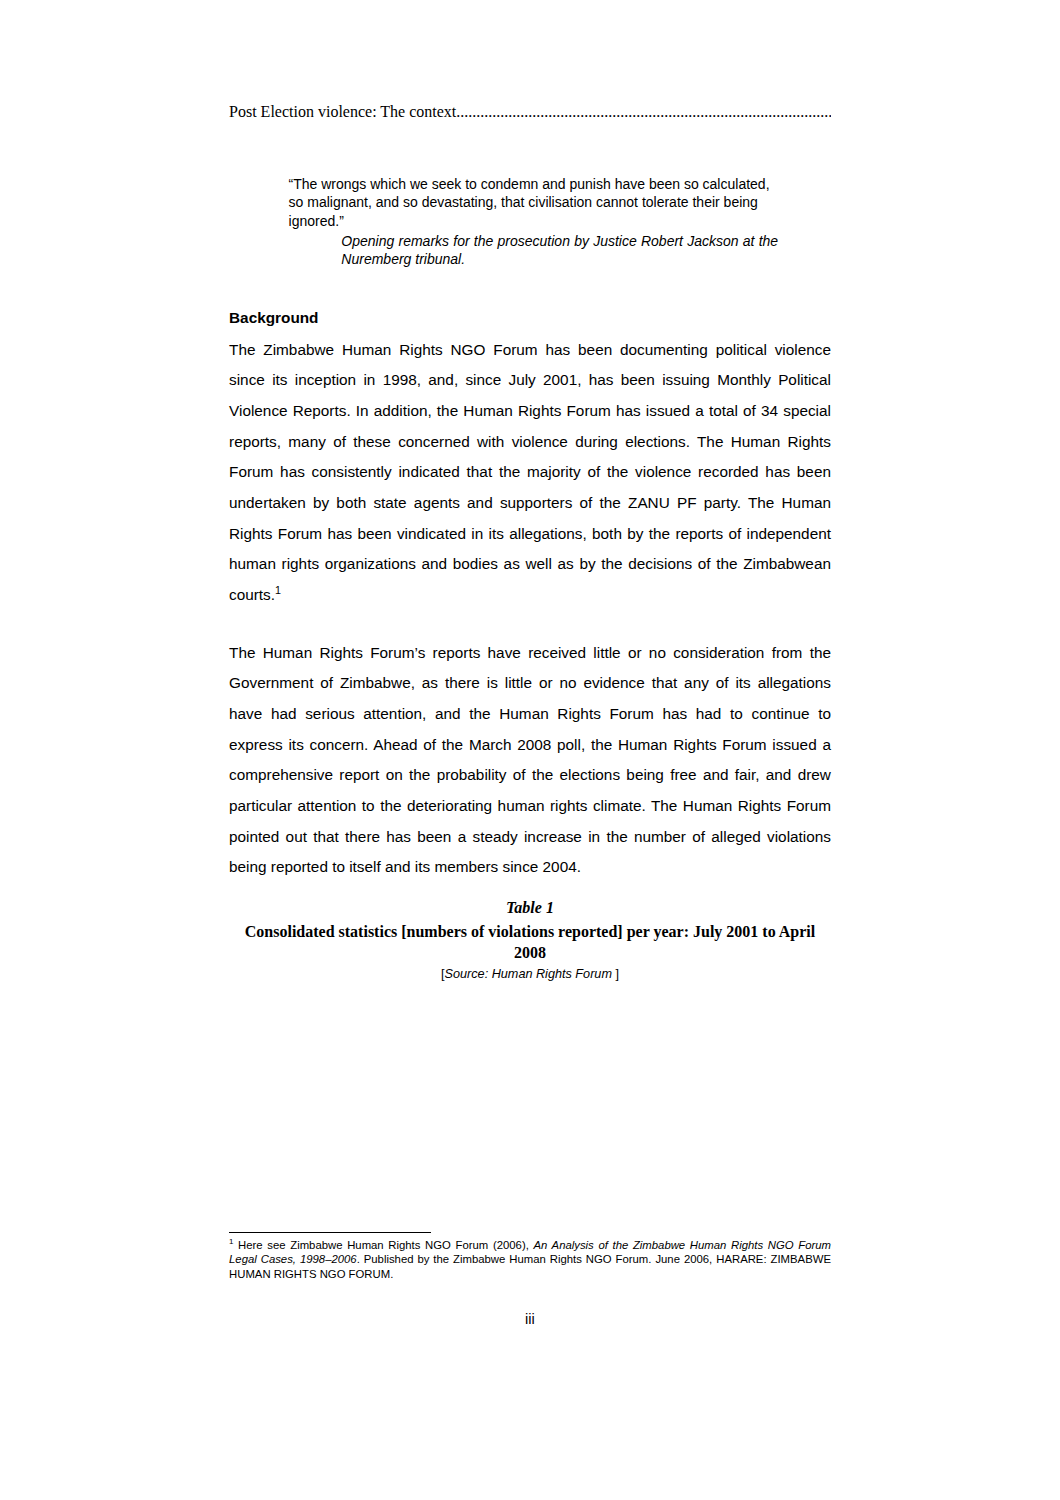Post Election violence: The context..............................................................................................xxviii
“The wrongs which we seek to condemn and punish have been so calculated, so malignant, and so devastating, that civilisation cannot tolerate their being ignored.”
Opening remarks for the prosecution by Justice Robert Jackson at the Nuremberg tribunal.
Background
The Zimbabwe Human Rights NGO Forum has been documenting political violence since its inception in 1998, and, since July 2001, has been issuing Monthly Political Violence Reports. In addition, the Human Rights Forum has issued a total of 34 special reports, many of these concerned with violence during elections. The Human Rights Forum has consistently indicated that the majority of the violence recorded has been undertaken by both state agents and supporters of the ZANU PF party. The Human Rights Forum has been vindicated in its allegations, both by the reports of independent human rights organizations and bodies as well as by the decisions of the Zimbabwean courts.1
The Human Rights Forum’s reports have received little or no consideration from the Government of Zimbabwe, as there is little or no evidence that any of its allegations have had serious attention, and the Human Rights Forum has had to continue to express its concern. Ahead of the March 2008 poll, the Human Rights Forum issued a comprehensive report on the probability of the elections being free and fair, and drew particular attention to the deteriorating human rights climate. The Human Rights Forum pointed out that there has been a steady increase in the number of alleged violations being reported to itself and its members since 2004.
Table 1 Consolidated statistics [numbers of violations reported] per year: July 2001 to April 2008 [Source: Human Rights Forum ]
1 Here see Zimbabwe Human Rights NGO Forum (2006), An Analysis of the Zimbabwe Human Rights NGO Forum Legal Cases, 1998–2006. Published by the Zimbabwe Human Rights NGO Forum. June 2006, HARARE: ZIMBABWE HUMAN RIGHTS NGO FORUM.
iii